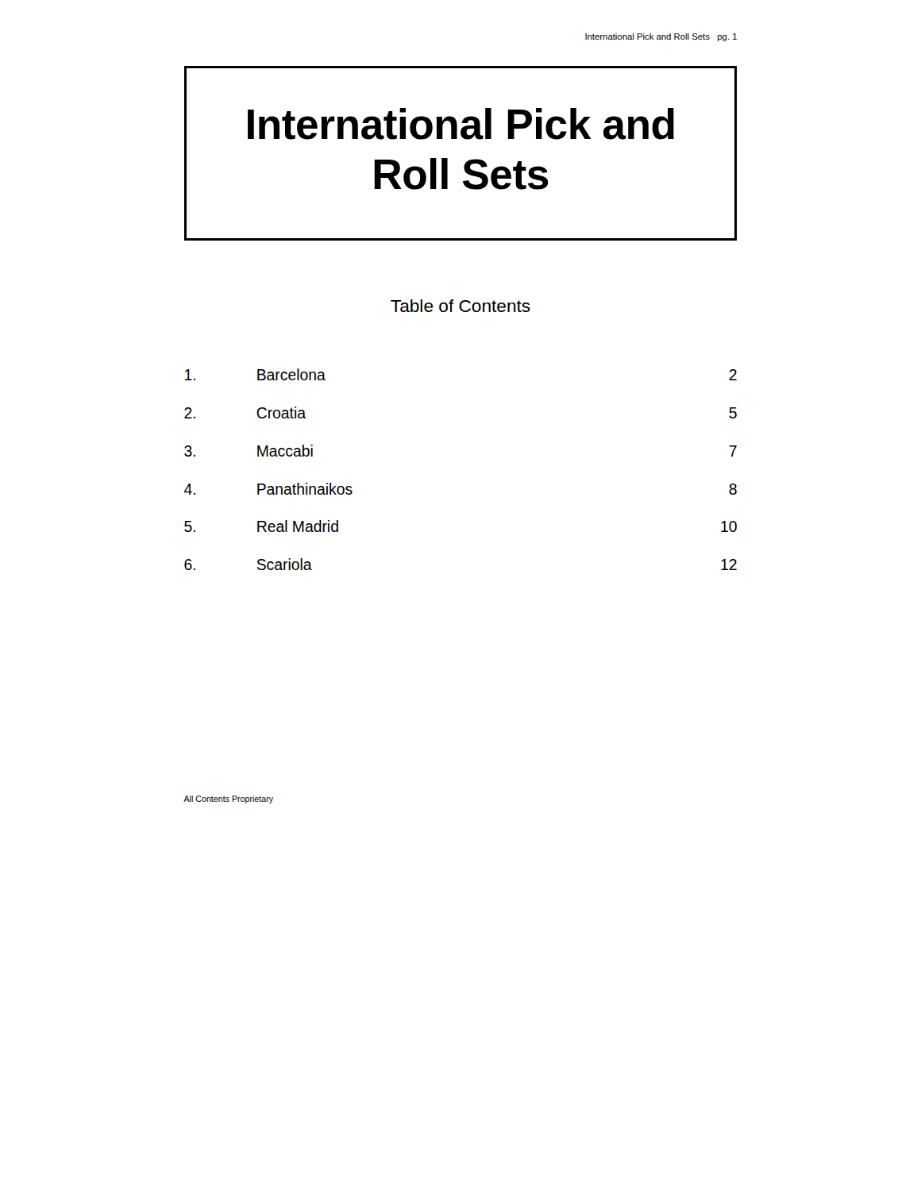International Pick and Roll Sets pg. 1
International Pick and Roll Sets
Table of Contents
| 1. | Barcelona | 2 |
| 2. | Croatia | 5 |
| 3. | Maccabi | 7 |
| 4. | Panathinaikos | 8 |
| 5. | Real Madrid | 10 |
| 6. | Scariola | 12 |
All Contents Proprietary